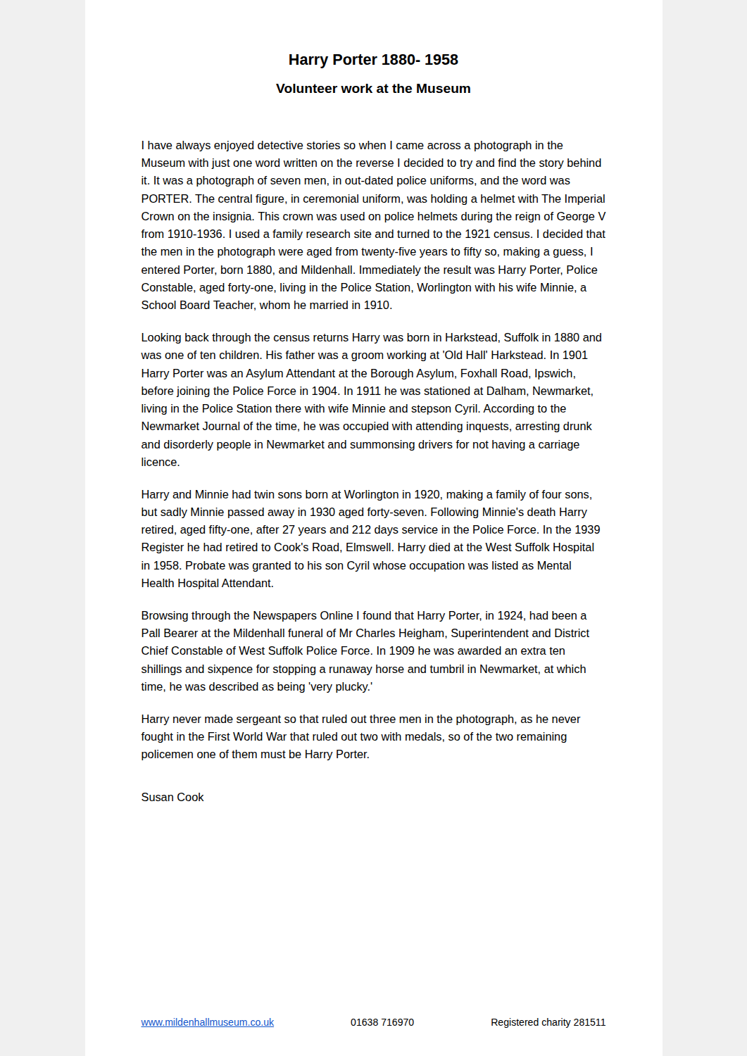Harry Porter 1880- 1958
Volunteer work at the Museum
I have always enjoyed detective stories so when I came across a photograph in the Museum with just one word written on the reverse I decided to try and find the story behind it. It was a photograph of seven men, in out-dated police uniforms, and the word was PORTER. The central figure, in ceremonial uniform, was holding a helmet with The Imperial Crown on the insignia. This crown was used on police helmets during the reign of George V from 1910-1936. I used a family research site and turned to the 1921 census. I decided that the men in the photograph were aged from twenty-five years to fifty so, making a guess, I entered Porter, born 1880, and Mildenhall. Immediately the result was Harry Porter, Police Constable, aged forty-one, living in the Police Station, Worlington with his wife Minnie, a School Board Teacher, whom he married in 1910.
Looking back through the census returns Harry was born in Harkstead, Suffolk in 1880 and was one of ten children. His father was a groom working at 'Old Hall' Harkstead. In 1901 Harry Porter was an Asylum Attendant at the Borough Asylum, Foxhall Road, Ipswich, before joining the Police Force in 1904. In 1911 he was stationed at Dalham, Newmarket, living in the Police Station there with wife Minnie and stepson Cyril. According to the Newmarket Journal of the time, he was occupied with attending inquests, arresting drunk and disorderly people in Newmarket and summonsing drivers for not having a carriage licence.
Harry and Minnie had twin sons born at Worlington in 1920, making a family of four sons, but sadly Minnie passed away in 1930 aged forty-seven. Following Minnie's death Harry retired, aged fifty-one, after 27 years and 212 days service in the Police Force. In the 1939 Register he had retired to Cook's Road, Elmswell. Harry died at the West Suffolk Hospital in 1958. Probate was granted to his son Cyril whose occupation was listed as Mental Health Hospital Attendant.
Browsing through the Newspapers Online I found that Harry Porter, in 1924, had been a Pall Bearer at the Mildenhall funeral of Mr Charles Heigham, Superintendent and District Chief Constable of West Suffolk Police Force. In 1909 he was awarded an extra ten shillings and sixpence for stopping a runaway horse and tumbril in Newmarket, at which time, he was described as being 'very plucky.'
Harry never made sergeant so that ruled out three men in the photograph, as he never fought in the First World War that ruled out two with medals, so of the two remaining policemen one of them must be Harry Porter.
Susan Cook
www.mildenhallmuseum.co.uk
01638 716970
Registered charity 281511